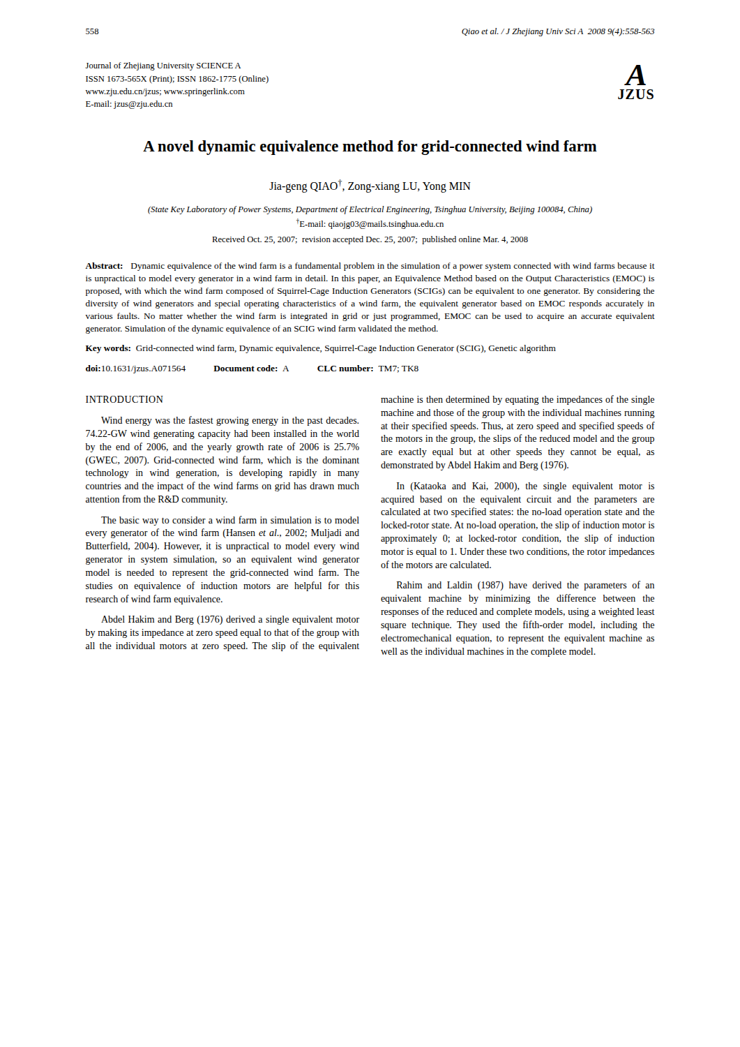558 Qiao et al. / J Zhejiang Univ Sci A 2008 9(4):558-563
Journal of Zhejiang University SCIENCE A
ISSN 1673-565X (Print); ISSN 1862-1775 (Online)
www.zju.edu.cn/jzus; www.springerlink.com
E-mail: jzus@zju.edu.cn
A JZUS
A novel dynamic equivalence method for grid-connected wind farm
Jia-geng QIAO†, Zong-xiang LU, Yong MIN
(State Key Laboratory of Power Systems, Department of Electrical Engineering, Tsinghua University, Beijing 100084, China)
†E-mail: qiaojg03@mails.tsinghua.edu.cn
Received Oct. 25, 2007; revision accepted Dec. 25, 2007; published online Mar. 4, 2008
Abstract: Dynamic equivalence of the wind farm is a fundamental problem in the simulation of a power system connected with wind farms because it is unpractical to model every generator in a wind farm in detail. In this paper, an Equivalence Method based on the Output Characteristics (EMOC) is proposed, with which the wind farm composed of Squirrel-Cage Induction Generators (SCIGs) can be equivalent to one generator. By considering the diversity of wind generators and special operating characteristics of a wind farm, the equivalent generator based on EMOC responds accurately in various faults. No matter whether the wind farm is integrated in grid or just programmed, EMOC can be used to acquire an accurate equivalent generator. Simulation of the dynamic equivalence of an SCIG wind farm validated the method.
Key words: Grid-connected wind farm, Dynamic equivalence, Squirrel-Cage Induction Generator (SCIG), Genetic algorithm
doi: 10.1631/jzus.A071564 Document code: A CLC number: TM7; TK8
INTRODUCTION
Wind energy was the fastest growing energy in the past decades. 74.22-GW wind generating capacity had been installed in the world by the end of 2006, and the yearly growth rate of 2006 is 25.7% (GWEC, 2007). Grid-connected wind farm, which is the dominant technology in wind generation, is developing rapidly in many countries and the impact of the wind farms on grid has drawn much attention from the R&D community.
The basic way to consider a wind farm in simulation is to model every generator of the wind farm (Hansen et al., 2002; Muljadi and Butterfield, 2004). However, it is unpractical to model every wind generator in system simulation, so an equivalent wind generator model is needed to represent the grid-connected wind farm. The studies on equivalence of induction motors are helpful for this research of wind farm equivalence.
Abdel Hakim and Berg (1976) derived a single equivalent motor by making its impedance at zero speed equal to that of the group with all the individual motors at zero speed. The slip of the equivalent machine is then determined by equating the impedances of the single machine and those of the group with the individual machines running at their specified speeds. Thus, at zero speed and specified speeds of the motors in the group, the slips of the reduced model and the group are exactly equal but at other speeds they cannot be equal, as demonstrated by Abdel Hakim and Berg (1976).
In (Kataoka and Kai, 2000), the single equivalent motor is acquired based on the equivalent circuit and the parameters are calculated at two specified states: the no-load operation state and the locked-rotor state. At no-load operation, the slip of induction motor is approximately 0; at locked-rotor condition, the slip of induction motor is equal to 1. Under these two conditions, the rotor impedances of the motors are calculated.
Rahim and Laldin (1987) have derived the parameters of an equivalent machine by minimizing the difference between the responses of the reduced and complete models, using a weighted least square technique. They used the fifth-order model, including the electromechanical equation, to represent the equivalent machine as well as the individual machines in the complete model.